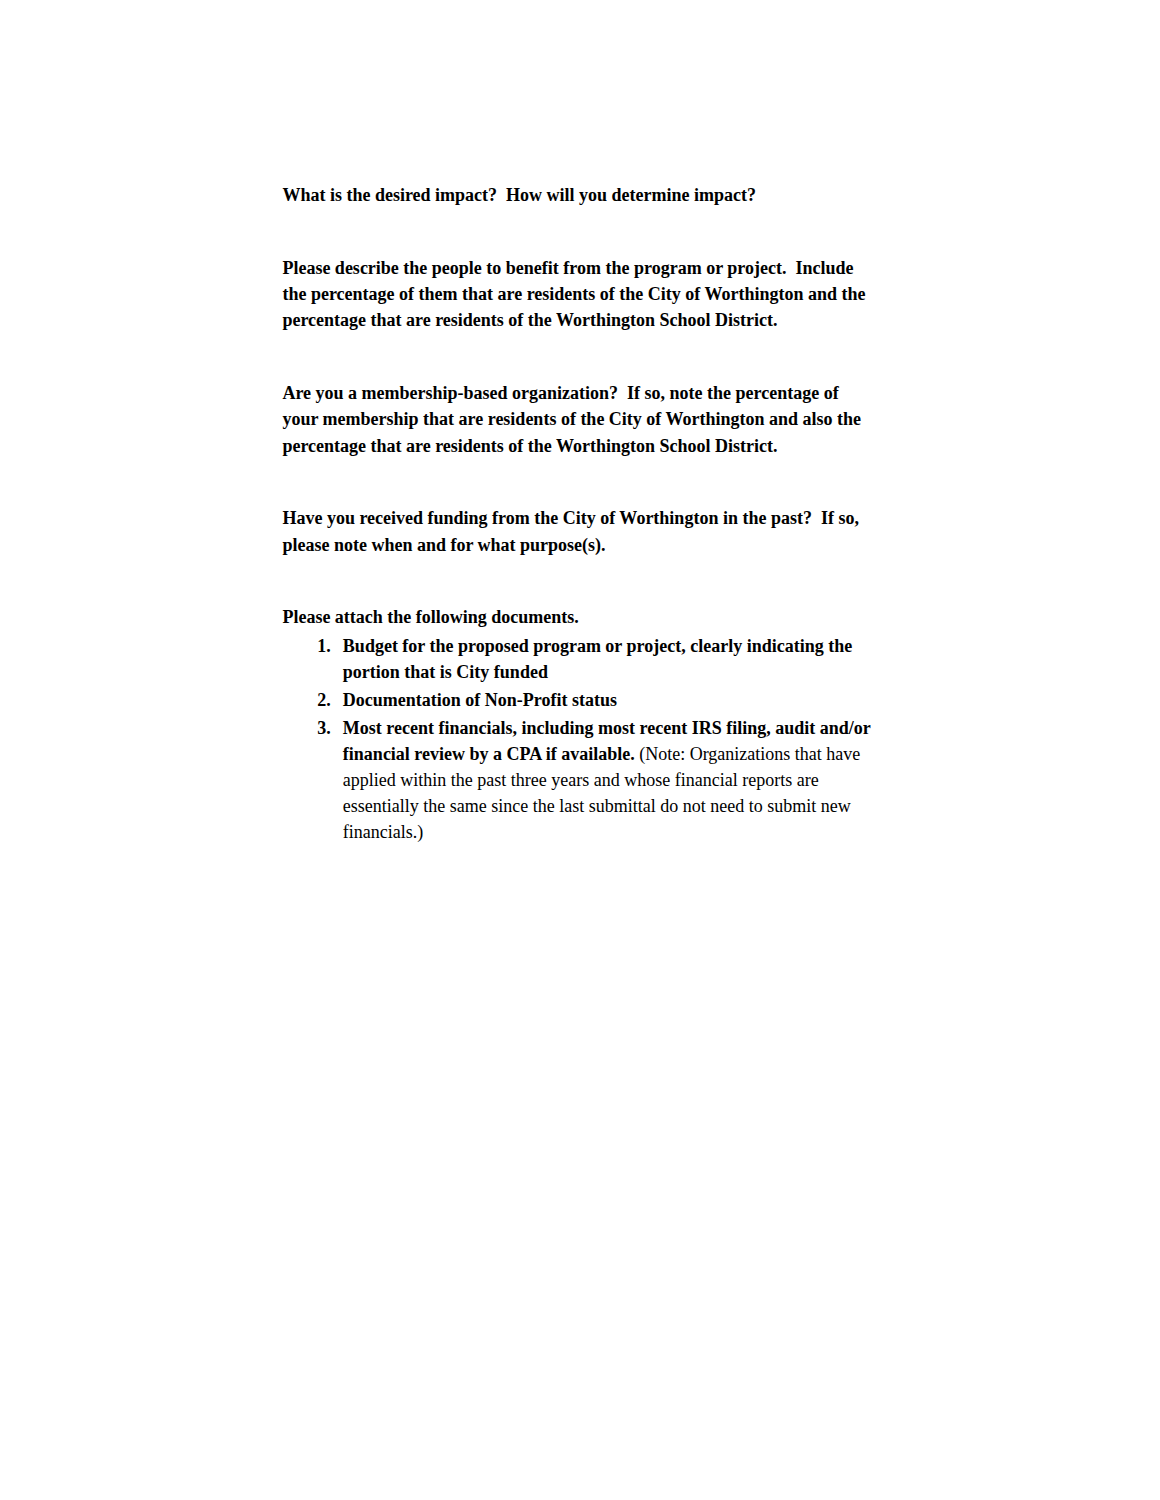What is the desired impact? How will you determine impact?
Please describe the people to benefit from the program or project. Include the percentage of them that are residents of the City of Worthington and the percentage that are residents of the Worthington School District.
Are you a membership-based organization? If so, note the percentage of your membership that are residents of the City of Worthington and also the percentage that are residents of the Worthington School District.
Have you received funding from the City of Worthington in the past? If so, please note when and for what purpose(s).
Please attach the following documents.
Budget for the proposed program or project, clearly indicating the portion that is City funded
Documentation of Non-Profit status
Most recent financials, including most recent IRS filing, audit and/or financial review by a CPA if available. (Note: Organizations that have applied within the past three years and whose financial reports are essentially the same since the last submittal do not need to submit new financials.)